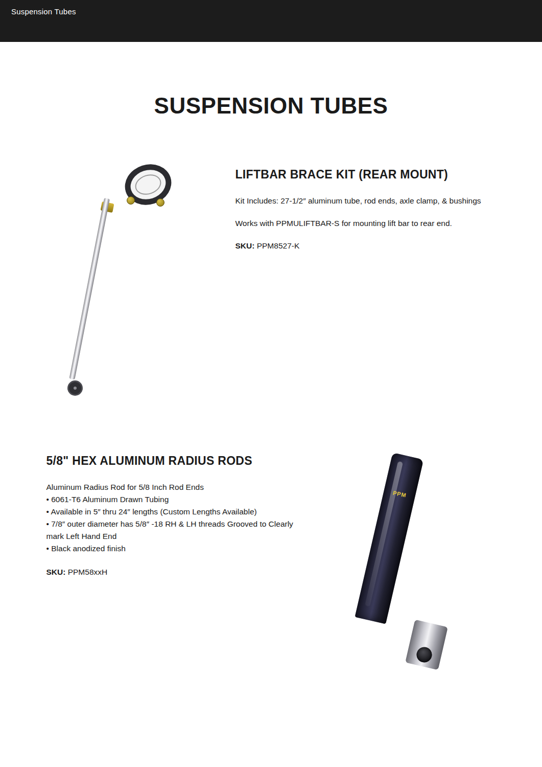Suspension Tubes
SUSPENSION TUBES
LIFTBAR BRACE KIT (REAR MOUNT)
Kit Includes: 27-1/2″ aluminum tube, rod ends, axle clamp, & bushings
Works with PPMULIFTBAR-S for mounting lift bar to rear end.
SKU: PPM8527-K
PPM
5/8" HEX ALUMINUM RADIUS RODS
Aluminum Radius Rod for 5/8 Inch Rod Ends
• 6061-T6 Aluminum Drawn Tubing
• Available in 5″ thru 24″ lengths (Custom Lengths Available)
• 7/8″ outer diameter has 5/8″ -18 RH & LH threads Grooved to Clearly mark Left Hand End
• Black anodized finish
SKU: PPM58xxH